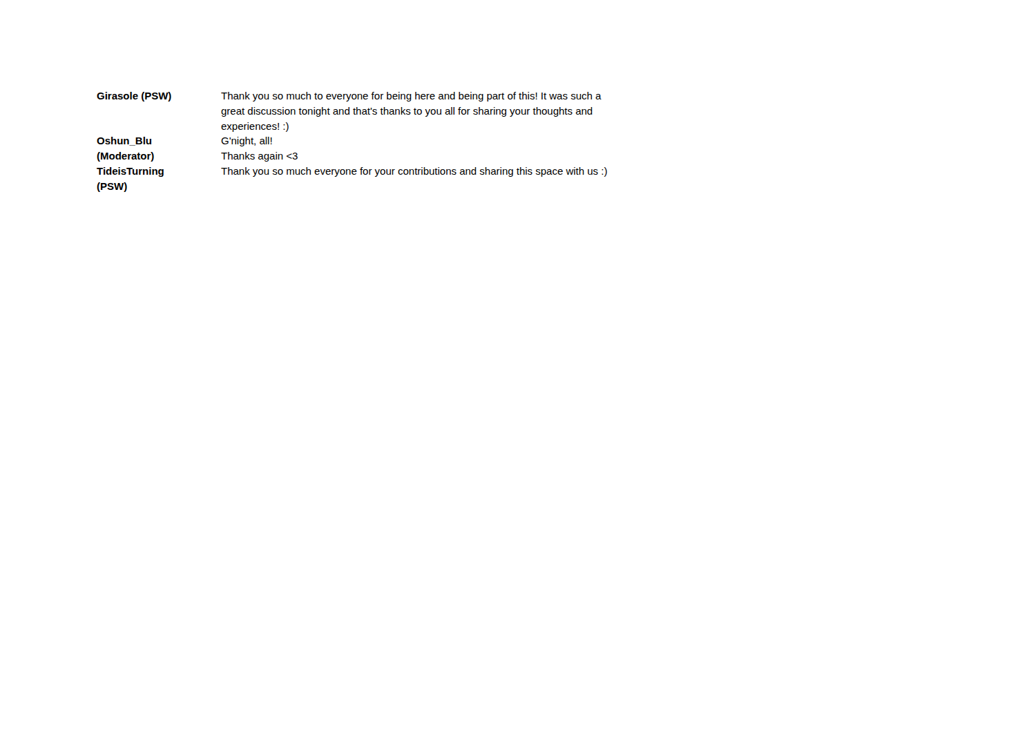| Girasole (PSW) | Thank you so much to everyone for being here and being part of this! It was such a great discussion tonight and that's thanks to you all for sharing your thoughts and experiences! :) |
| Oshun_Blu | G'night, all! |
| (Moderator) | Thanks again <3 |
| TideisTurning (PSW) | Thank you so much everyone for your contributions and sharing this space with us :) |